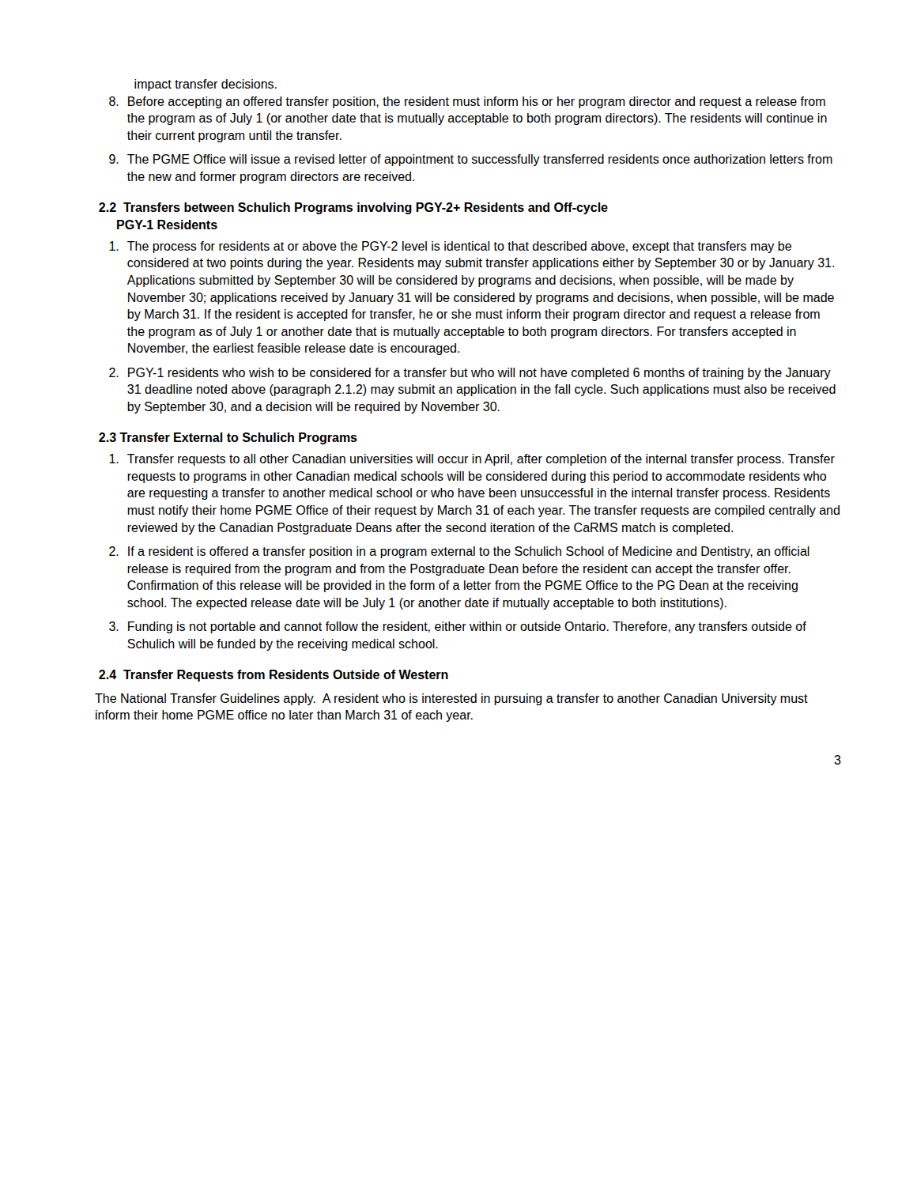impact transfer decisions.
Before accepting an offered transfer position, the resident must inform his or her program director and request a release from the program as of July 1 (or another date that is mutually acceptable to both program directors). The residents will continue in their current program until the transfer.
The PGME Office will issue a revised letter of appointment to successfully transferred residents once authorization letters from the new and former program directors are received.
2.2 Transfers between Schulich Programs involving PGY-2+ Residents and Off-cycle
PGY-1 Residents
The process for residents at or above the PGY-2 level is identical to that described above, except that transfers may be considered at two points during the year. Residents may submit transfer applications either by September 30 or by January 31. Applications submitted by September 30 will be considered by programs and decisions, when possible, will be made by November 30; applications received by January 31 will be considered by programs and decisions, when possible, will be made by March 31. If the resident is accepted for transfer, he or she must inform their program director and request a release from the program as of July 1 or another date that is mutually acceptable to both program directors. For transfers accepted in November, the earliest feasible release date is encouraged.
PGY-1 residents who wish to be considered for a transfer but who will not have completed 6 months of training by the January 31 deadline noted above (paragraph 2.1.2) may submit an application in the fall cycle. Such applications must also be received by September 30, and a decision will be required by November 30.
2.3 Transfer External to Schulich Programs
Transfer requests to all other Canadian universities will occur in April, after completion of the internal transfer process. Transfer requests to programs in other Canadian medical schools will be considered during this period to accommodate residents who are requesting a transfer to another medical school or who have been unsuccessful in the internal transfer process. Residents must notify their home PGME Office of their request by March 31 of each year. The transfer requests are compiled centrally and reviewed by the Canadian Postgraduate Deans after the second iteration of the CaRMS match is completed.
If a resident is offered a transfer position in a program external to the Schulich School of Medicine and Dentistry, an official release is required from the program and from the Postgraduate Dean before the resident can accept the transfer offer. Confirmation of this release will be provided in the form of a letter from the PGME Office to the PG Dean at the receiving school. The expected release date will be July 1 (or another date if mutually acceptable to both institutions).
Funding is not portable and cannot follow the resident, either within or outside Ontario. Therefore, any transfers outside of Schulich will be funded by the receiving medical school.
2.4 Transfer Requests from Residents Outside of Western
The National Transfer Guidelines apply. A resident who is interested in pursuing a transfer to another Canadian University must inform their home PGME office no later than March 31 of each year.
3